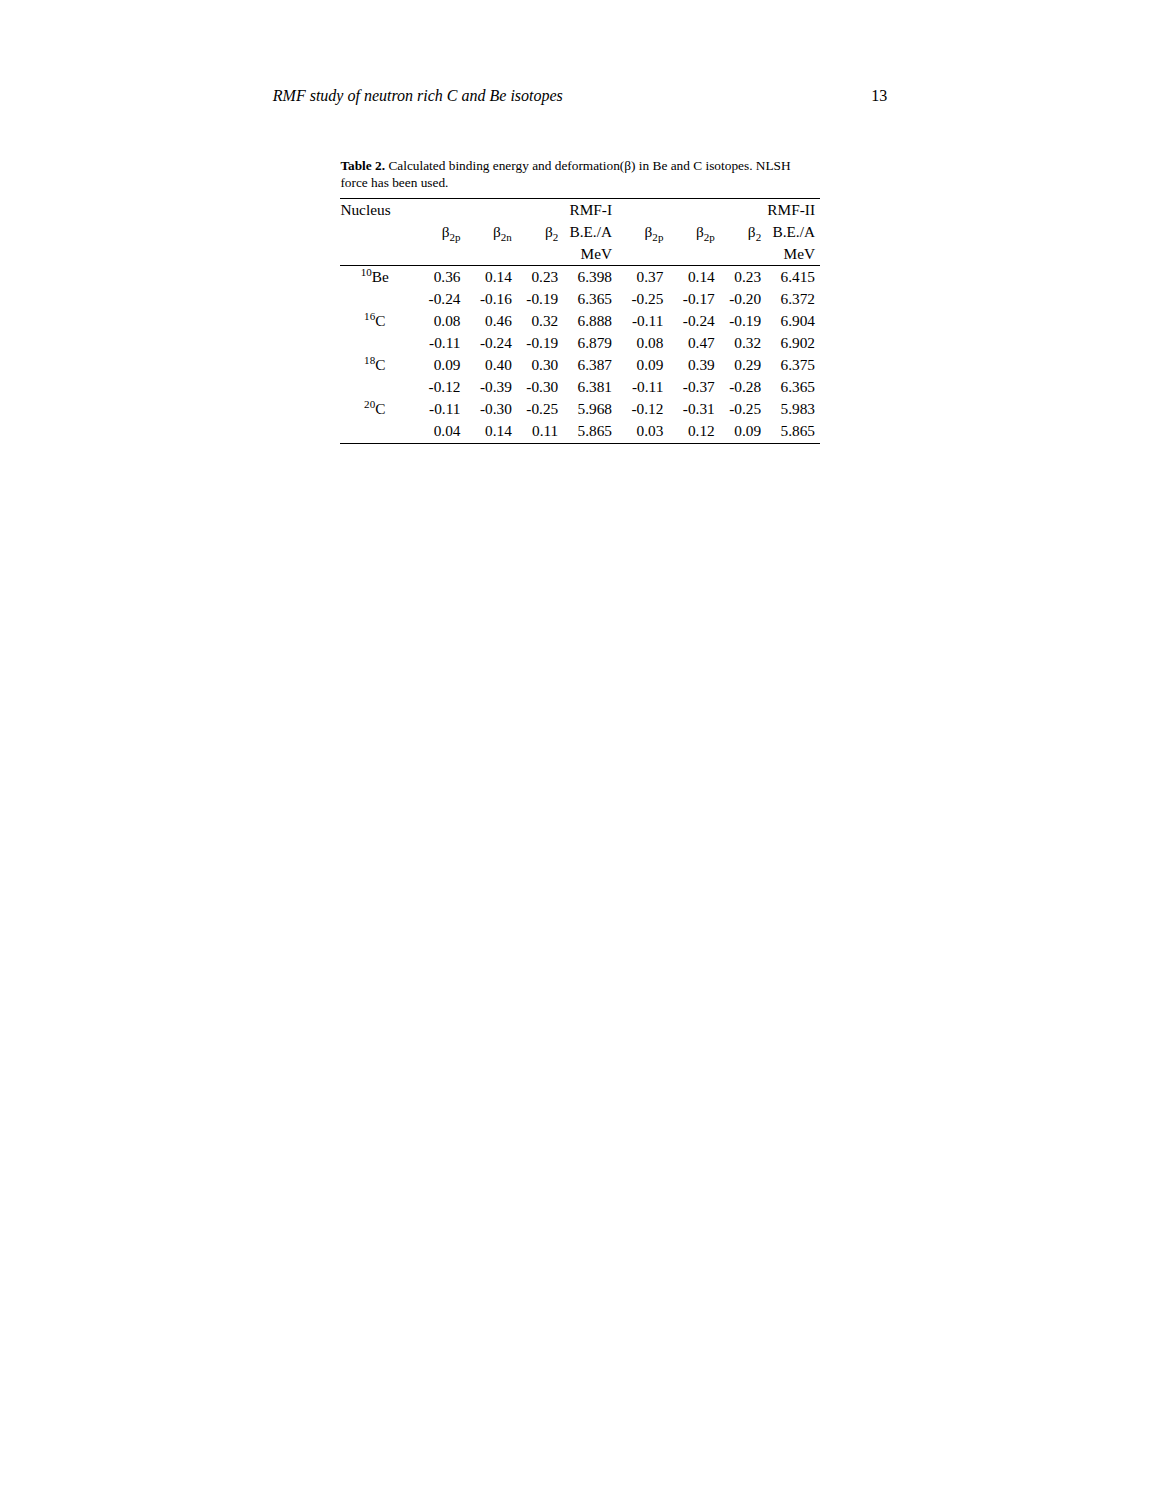RMF study of neutron rich C and Be isotopes 13
Table 2. Calculated binding energy and deformation(β) in Be and C isotopes. NLSH force has been used.
| Nucleus | RMF-I | RMF-II |
| --- | --- | --- |
| β 2p | β 2n | β 2 | B.E./A | β 2p | β 2p | β 2 | B.E./A |
| | | | | MeV | | | | MeV |
| 10 Be | 0.36 | 0.14 | 0.23 | 6.398 | 0.37 | 0.14 | 0.23 | 6.415 |
| | -0.24 | -0.16 | -0.19 | 6.365 | -0.25 | -0.17 | -0.20 | 6.372 |
| 16 C | 0.08 | 0.46 | 0.32 | 6.888 | -0.11 | -0.24 | -0.19 | 6.904 |
| | -0.11 | -0.24 | -0.19 | 6.879 | 0.08 | 0.47 | 0.32 | 6.902 |
| 18 C | 0.09 | 0.40 | 0.30 | 6.387 | 0.09 | 0.39 | 0.29 | 6.375 |
| | -0.12 | -0.39 | -0.30 | 6.381 | -0.11 | -0.37 | -0.28 | 6.365 |
| 20 C | -0.11 | -0.30 | -0.25 | 5.968 | -0.12 | -0.31 | -0.25 | 5.983 |
| | 0.04 | 0.14 | 0.11 | 5.865 | 0.03 | 0.12 | 0.09 | 5.865 |